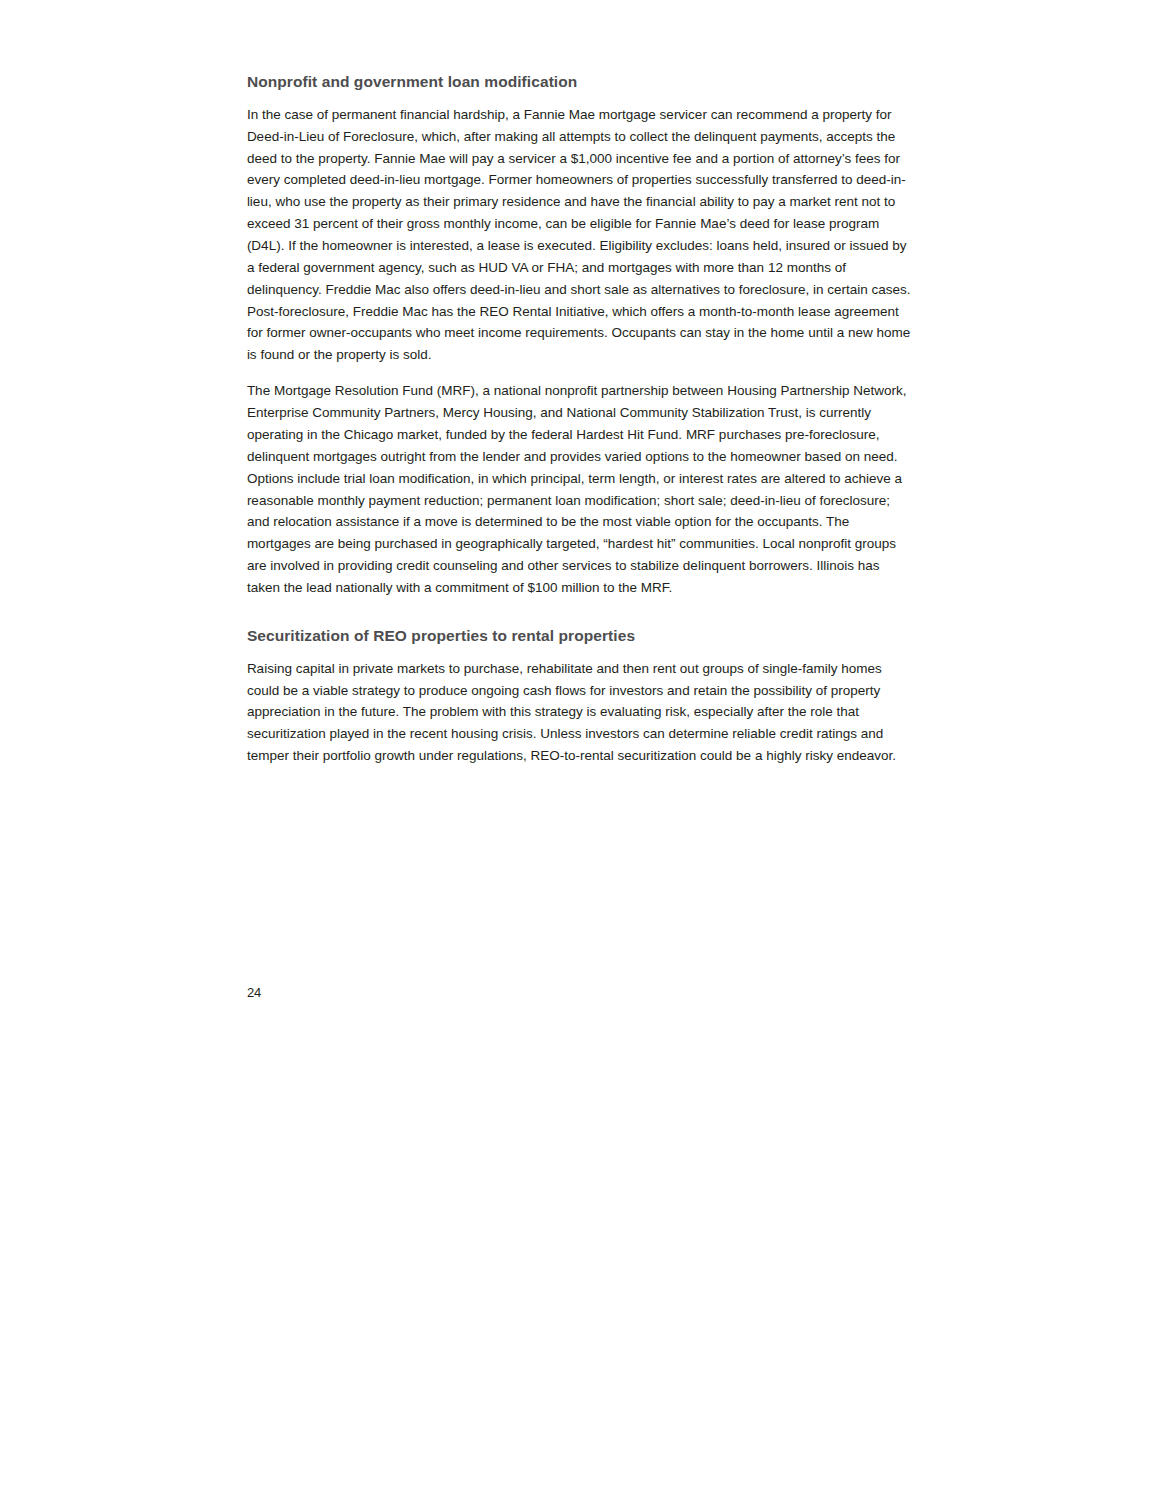Nonprofit and government loan modification
In the case of permanent financial hardship, a Fannie Mae mortgage servicer can recommend a property for Deed-in-Lieu of Foreclosure, which, after making all attempts to collect the delinquent payments, accepts the deed to the property. Fannie Mae will pay a servicer a $1,000 incentive fee and a portion of attorney’s fees for every completed deed-in-lieu mortgage. Former homeowners of properties successfully transferred to deed-in-lieu, who use the property as their primary residence and have the financial ability to pay a market rent not to exceed 31 percent of their gross monthly income, can be eligible for Fannie Mae’s deed for lease program (D4L). If the homeowner is interested, a lease is executed. Eligibility excludes: loans held, insured or issued by a federal government agency, such as HUD VA or FHA; and mortgages with more than 12 months of delinquency. Freddie Mac also offers deed-in-lieu and short sale as alternatives to foreclosure, in certain cases. Post-foreclosure, Freddie Mac has the REO Rental Initiative, which offers a month-to-month lease agreement for former owner-occupants who meet income requirements. Occupants can stay in the home until a new home is found or the property is sold.
The Mortgage Resolution Fund (MRF), a national nonprofit partnership between Housing Partnership Network, Enterprise Community Partners, Mercy Housing, and National Community Stabilization Trust, is currently operating in the Chicago market, funded by the federal Hardest Hit Fund. MRF purchases pre-foreclosure, delinquent mortgages outright from the lender and provides varied options to the homeowner based on need. Options include trial loan modification, in which principal, term length, or interest rates are altered to achieve a reasonable monthly payment reduction; permanent loan modification; short sale; deed-in-lieu of foreclosure; and relocation assistance if a move is determined to be the most viable option for the occupants. The mortgages are being purchased in geographically targeted, “hardest hit” communities. Local nonprofit groups are involved in providing credit counseling and other services to stabilize delinquent borrowers. Illinois has taken the lead nationally with a commitment of $100 million to the MRF.
Securitization of REO properties to rental properties
Raising capital in private markets to purchase, rehabilitate and then rent out groups of single-family homes could be a viable strategy to produce ongoing cash flows for investors and retain the possibility of property appreciation in the future. The problem with this strategy is evaluating risk, especially after the role that securitization played in the recent housing crisis. Unless investors can determine reliable credit ratings and temper their portfolio growth under regulations, REO-to-rental securitization could be a highly risky endeavor.
24